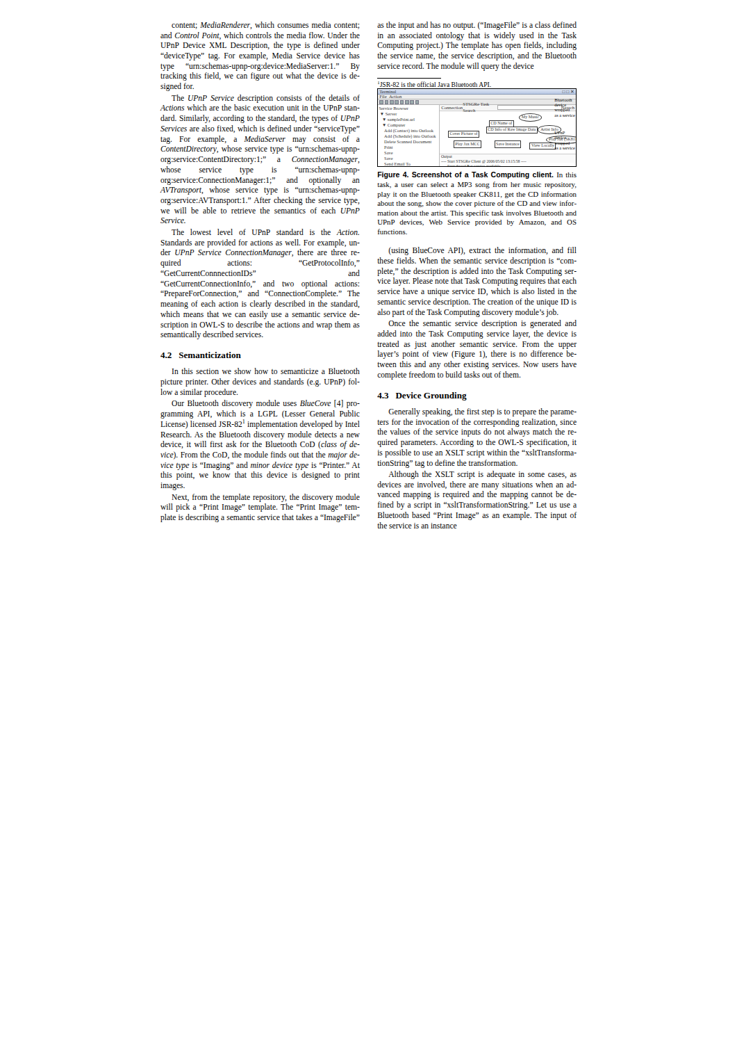content; MediaRenderer, which consumes media content; and Control Point, which controls the media flow. Under the UPnP Device XML Description, the type is defined under “deviceType” tag. For example, Media Service device has type “urn:schemas-upnp-org:device:MediaServer:1.” By tracking this field, we can figure out what the device is designed for.
The UPnP Service description consists of the details of Actions which are the basic execution unit in the UPnP standard. Similarly, according to the standard, the types of UPnP Services are also fixed, which is defined under “serviceType” tag. For example, a MediaServer may consist of a ContentDirectory, whose service type is “urn:schemas-upnp-org:service:ContentDirectory:1;” a ConnectionManager, whose service type is “urn:schemas-upnp-org:service:ConnectionManager:1;” and optionally an AVTransport, whose service type is “urn:schemas-upnp-org:service:AVTransport:1.” After checking the service type, we will be able to retrieve the semantics of each UPnP Service.
The lowest level of UPnP standard is the Action. Standards are provided for actions as well. For example, under UPnP Service ConnectionManager, there are three required actions: “GetProtocolInfo,” “GetCurrentConnnectionIDs” and “GetCurrentConnectionInfo,” and two optional actions: “PrepareForConnection,” and “ConnectionComplete.” The meaning of each action is clearly described in the standard, which means that we can easily use a semantic service description in OWL-S to describe the actions and wrap them as semantically described services.
4.2 Semanticization
In this section we show how to semanticize a Bluetooth picture printer. Other devices and standards (e.g. UPnP) follow a similar procedure.
Our Bluetooth discovery module uses BlueCove [4] programming API, which is a LGPL (Lesser General Public License) licensed JSR-821 implementation developed by Intel Research. As the Bluetooth discovery module detects a new device, it will first ask for the Bluetooth CoD (class of device). From the CoD, the module finds out that the major device type is “Imaging” and minor device type is “Printer.” At this point, we know that this device is designed to print images.
Next, from the template repository, the discovery module will pick a “Print Image” template. The “Print Image” template is describing a semantic service that takes a “ImageFile” as the input and has no output. (“ImageFile” is a class defined in an associated ontology that is widely used in the Task Computing project.) The template has open fields, including the service name, the service description, and the Bluetooth service record. The module will query the device
1JSR-82 is the official Java Bluetooth API.
Terminal□ □ ✕
File Action
Service Browser
▼ Server
▼ samplePrint.url
▼ Computer
Add (Contact) into Outlook
Add (Schedule) into Outlook
Delete Scanned Document
Print
Save
Save
Send Email To
Show Favorite
View Locally
▼ Play Jax (SK811)
Envelope (with Destination Address)
Envelope (with No Return Address)
Envelope for
Map of
Properties
| Property | Value |
| ID | http://www.flags.fla/desc |
| Name | Play JAX Audio Device |
| Description | Play Music on a Bluetooth |
| Service Description URL | http://www.flags.fla/desc |
| Control Url | |
| Location | |
| Grounding | |
| Provider | |
| Discovery Time | 2006/05/02 13:15:28 |
| Device Type | Device |
| Grounding Type | Bluetooth |
| Grounding URL | btspp://00:0A:3A:00:0A:3A |
| UI Names | |
| Reliability | Fully |
| Service ID | ssid-id |
| Description Version | 1.1 |
Connection STSGRe Task Search Search
My Music
CD Name of
CD Info of Raw Image Data
Artist Info
Cover Picture of
Play Jax (SK811)
Play Jax MCC
Save Instance
View Locally
Output
---- Start STSGRe Client @ 2006/05/02 13:15:58 ----
---- Start thread Bot service available ----
Semantic Measurement: 38
Bluetooth
device
wrapped
as a service
UPnP
device
wrapped
as a service
Figure 4. Screenshot of a Task Computing client. In this task, a user can select a MP3 song from her music repository, play it on the Bluetooth speaker CK811, get the CD information about the song, show the cover picture of the CD and view information about the artist. This specific task involves Bluetooth and UPnP devices, Web Service provided by Amazon, and OS functions.
(using BlueCove API), extract the information, and fill these fields. When the semantic service description is “complete,” the description is added into the Task Computing service layer. Please note that Task Computing requires that each service have a unique service ID, which is also listed in the semantic service description. The creation of the unique ID is also part of the Task Computing discovery module’s job.
Once the semantic service description is generated and added into the Task Computing service layer, the device is treated as just another semantic service. From the upper layer’s point of view (Figure 1), there is no difference between this and any other existing services. Now users have complete freedom to build tasks out of them.
4.3 Device Grounding
Generally speaking, the first step is to prepare the parameters for the invocation of the corresponding realization, since the values of the service inputs do not always match the required parameters. According to the OWL-S specification, it is possible to use an XSLT script within the “xsltTransformationString” tag to define the transformation.
Although the XSLT script is adequate in some cases, as devices are involved, there are many situations when an advanced mapping is required and the mapping cannot be defined by a script in “xsltTransformationString.” Let us use a Bluetooth based “Print Image” as an example. The input of the service is an instance